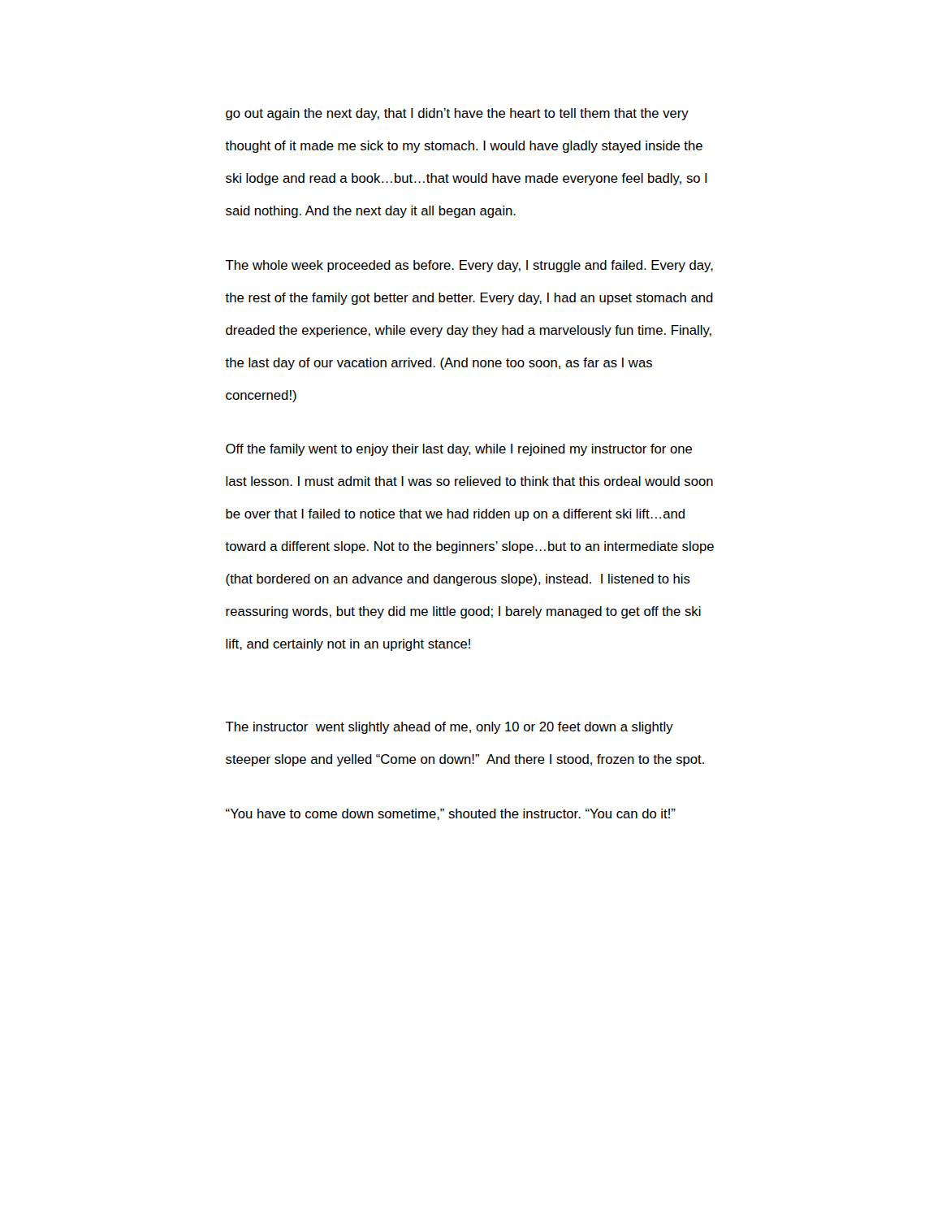go out again the next day, that I didn’t have the heart to tell them that the very thought of it made me sick to my stomach. I would have gladly stayed inside the ski lodge and read a book…but…that would have made everyone feel badly, so I said nothing. And the next day it all began again.
The whole week proceeded as before. Every day, I struggle and failed. Every day, the rest of the family got better and better. Every day, I had an upset stomach and dreaded the experience, while every day they had a marvelously fun time. Finally, the last day of our vacation arrived. (And none too soon, as far as I was concerned!)
Off the family went to enjoy their last day, while I rejoined my instructor for one last lesson. I must admit that I was so relieved to think that this ordeal would soon be over that I failed to notice that we had ridden up on a different ski lift…and toward a different slope. Not to the beginners’ slope…but to an intermediate slope (that bordered on an advance and dangerous slope), instead. I listened to his reassuring words, but they did me little good; I barely managed to get off the ski lift, and certainly not in an upright stance!
The instructor went slightly ahead of me, only 10 or 20 feet down a slightly steeper slope and yelled “Come on down!” And there I stood, frozen to the spot.
“You have to come down sometime,” shouted the instructor. “You can do it!”